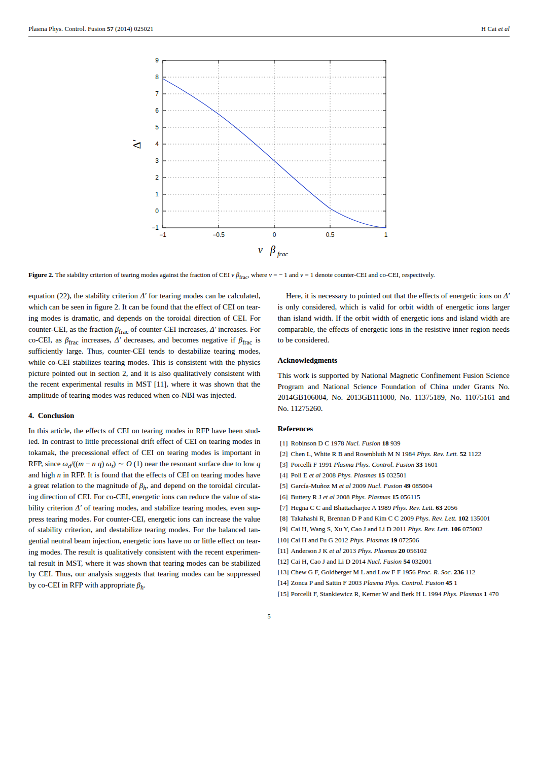Plasma Phys. Control. Fusion 57 (2014) 025021
H Cai et al
9 8 7 6 5 4 3 2 1 0 −1 −1 −0.5 0 0.5 1 Δ′ ν β frac
Figure 2. The stability criterion of tearing modes against the fraction of CEI ν βfrac, where ν = − 1 and ν = 1 denote counter-CEI and co-CEI, respectively.
equation (22), the stability criterion Δ′ for tearing modes can be calculated, which can be seen in figure 2. It can be found that the effect of CEI on tearing modes is dramatic, and depends on the toroidal direction of CEI. For counter-CEI, as the fraction βfrac of counter-CEI increases, Δ′ increases. For co-CEI, as βfrac increases, Δ′ decreases, and becomes negative if βfrac is sufficiently large. Thus, counter-CEI tends to destabilize tearing modes, while co-CEI stabilizes tearing modes. This is consistent with the physics picture pointed out in section 2, and it is also qualitatively consistent with the recent experimental results in MST [11], where it was shown that the amplitude of tearing modes was reduced when co-NBI was injected.
4. Conclusion
In this article, the effects of CEI on tearing modes in RFP have been studied. In contrast to little precessional drift effect of CEI on tearing modes in tokamak, the precessional effect of CEI on tearing modes is important in RFP, since ωd/((m − n q) ωt) ∼ O (1) near the resonant surface due to low q and high n in RFP. It is found that the effects of CEI on tearing modes have a great relation to the magnitude of βh, and depend on the toroidal circulating direction of CEI. For co-CEI, energetic ions can reduce the value of stability criterion Δ′ of tearing modes, and stabilize tearing modes, even suppress tearing modes. For counter-CEI, energetic ions can increase the value of stability criterion, and destabilize tearing modes. For the balanced tangential neutral beam injection, energetic ions have no or little effect on tearing modes. The result is qualitatively consistent with the recent experimental result in MST, where it was shown that tearing modes can be stabilized by CEI. Thus, our analysis suggests that tearing modes can be suppressed by co-CEI in RFP with appropriate βh.
Here, it is necessary to pointed out that the effects of energetic ions on Δ′ is only considered, which is valid for orbit width of energetic ions larger than island width. If the orbit width of energetic ions and island width are comparable, the effects of energetic ions in the resistive inner region needs to be considered.
Acknowledgments
This work is supported by National Magnetic Confinement Fusion Science Program and National Science Foundation of China under Grants No. 2014GB106004, No. 2013GB111000, No. 11375189, No. 11075161 and No. 11275260.
References
[1] Robinson D C 1978 Nucl. Fusion 18 939
[2] Chen L, White R B and Rosenbluth M N 1984 Phys. Rev. Lett. 52 1122
[3] Porcelli F 1991 Plasma Phys. Control. Fusion 33 1601
[4] Poli E et al 2008 Phys. Plasmas 15 032501
[5] García-Muñoz M et al 2009 Nucl. Fusion 49 085004
[6] Buttery R J et al 2008 Phys. Plasmas 15 056115
[7] Hegna C C and Bhattacharjee A 1989 Phys. Rev. Lett. 63 2056
[8] Takahashi R, Brennan D P and Kim C C 2009 Phys. Rev. Lett. 102 135001
[9] Cai H, Wang S, Xu Y, Cao J and Li D 2011 Phys. Rev. Lett. 106 075002
[10] Cai H and Fu G 2012 Phys. Plasmas 19 072506
[11] Anderson J K et al 2013 Phys. Plasmas 20 056102
[12] Cai H, Cao J and Li D 2014 Nucl. Fusion 54 032001
[13] Chew G F, Goldberger M L and Low F F 1956 Proc. R. Soc. 236 112
[14] Zonca P and Sattin F 2003 Plasma Phys. Control. Fusion 45 1
[15] Porcelli F, Stankiewicz R, Kerner W and Berk H L 1994 Phys. Plasmas 1 470
5